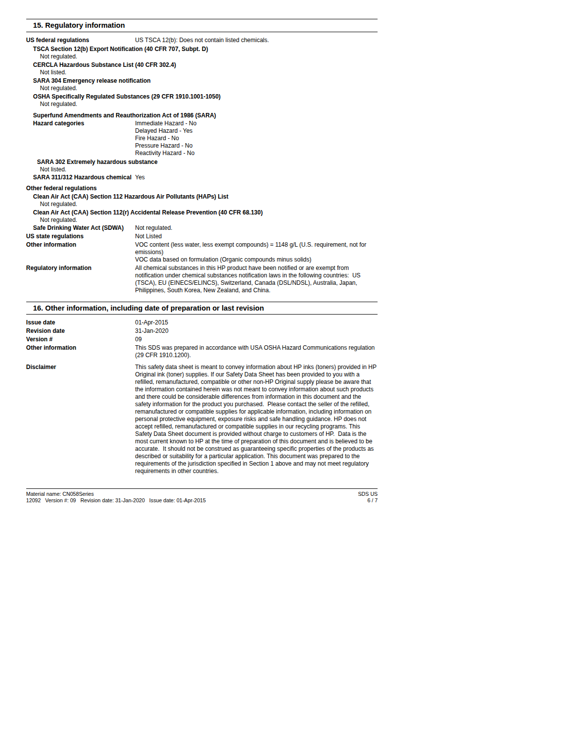15. Regulatory information
| US federal regulations | US TSCA 12(b): Does not contain listed chemicals. |
TSCA Section 12(b) Export Notification (40 CFR 707, Subpt. D)
Not regulated.
CERCLA Hazardous Substance List (40 CFR 302.4)
Not listed.
SARA 304 Emergency release notification
Not regulated.
OSHA Specifically Regulated Substances (29 CFR 1910.1001-1050)
Not regulated.
Superfund Amendments and Reauthorization Act of 1986 (SARA)
| Hazard categories | Immediate Hazard - No Delayed Hazard - Yes Fire Hazard - No Pressure Hazard - No Reactivity Hazard - No |
SARA 302 Extremely hazardous substance
Not listed.
| SARA 311/312 Hazardous chemical | Yes |
Other federal regulations
Clean Air Act (CAA) Section 112 Hazardous Air Pollutants (HAPs) List
Not regulated.
Clean Air Act (CAA) Section 112(r) Accidental Release Prevention (40 CFR 68.130)
Not regulated.
| Safe Drinking Water Act (SDWA) | Not regulated. |
| US state regulations | Not Listed |
| Other information | VOC content (less water, less exempt compounds) = 1148 g/L (U.S. requirement, not for emissions) VOC data based on formulation (Organic compounds minus solids) |
| Regulatory information | All chemical substances in this HP product have been notified or are exempt from notification under chemical substances notification laws in the following countries: US (TSCA), EU (EINECS/ELINCS), Switzerland, Canada (DSL/NDSL), Australia, Japan, Philippines, South Korea, New Zealand, and China. |
16. Other information, including date of preparation or last revision
| Issue date | 01-Apr-2015 |
| Revision date | 31-Jan-2020 |
| Version # | 09 |
| Other information | This SDS was prepared in accordance with USA OSHA Hazard Communications regulation (29 CFR 1910.1200). |
| Disclaimer | This safety data sheet is meant to convey information about HP inks (toners) provided in HP Original ink (toner) supplies. If our Safety Data Sheet has been provided to you with a refilled, remanufactured, compatible or other non-HP Original supply please be aware that the information contained herein was not meant to convey information about such products and there could be considerable differences from information in this document and the safety information for the product you purchased. Please contact the seller of the refilled, remanufactured or compatible supplies for applicable information, including information on personal protective equipment, exposure risks and safe handling guidance. HP does not accept refilled, remanufactured or compatible supplies in our recycling programs. This Safety Data Sheet document is provided without charge to customers of HP. Data is the most current known to HP at the time of preparation of this document and is believed to be accurate. It should not be construed as guaranteeing specific properties of the products as described or suitability for a particular application. This document was prepared to the requirements of the jurisdiction specified in Section 1 above and may not meet regulatory requirements in other countries. |
| Material name: CN058Series | SDS US |
| 12092 Version #: 09 Revision date: 31-Jan-2020 Issue date: 01-Apr-2015 | 6 / 7 |